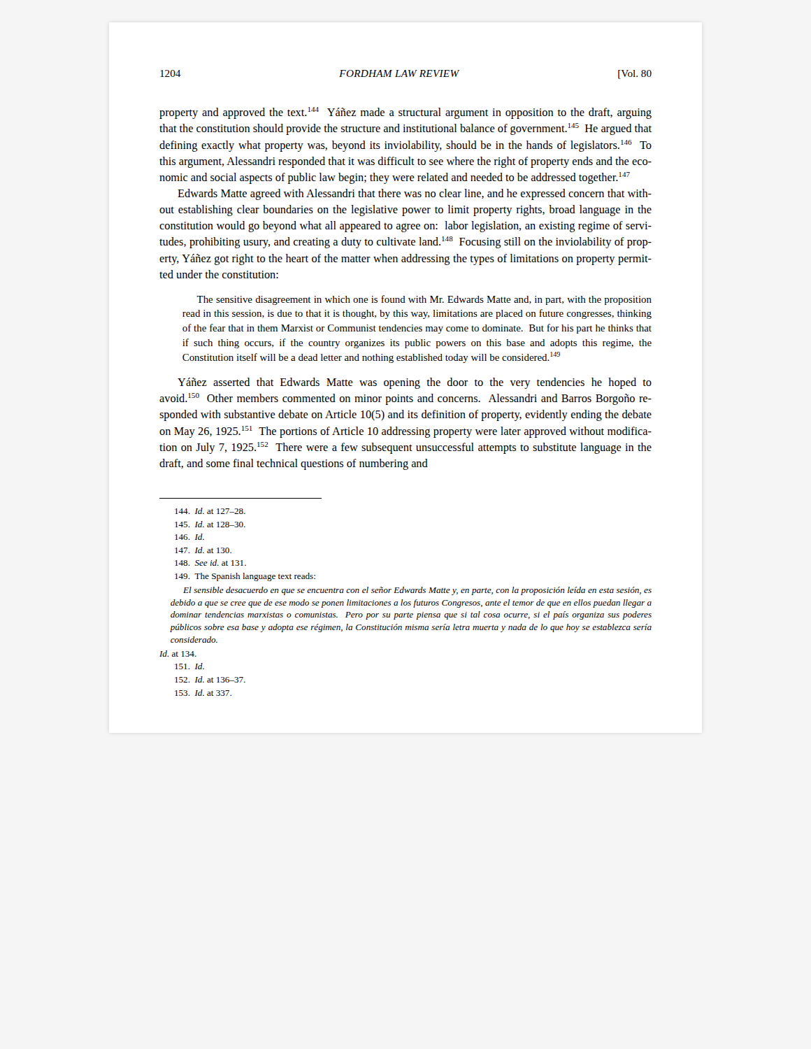1204 FORDHAM LAW REVIEW [Vol. 80
property and approved the text.144 Yáñez made a structural argument in opposition to the draft, arguing that the constitution should provide the structure and institutional balance of government.145 He argued that defining exactly what property was, beyond its inviolability, should be in the hands of legislators.146 To this argument, Alessandri responded that it was difficult to see where the right of property ends and the economic and social aspects of public law begin; they were related and needed to be addressed together.147
Edwards Matte agreed with Alessandri that there was no clear line, and he expressed concern that without establishing clear boundaries on the legislative power to limit property rights, broad language in the constitution would go beyond what all appeared to agree on: labor legislation, an existing regime of servitudes, prohibiting usury, and creating a duty to cultivate land.148 Focusing still on the inviolability of property, Yáñez got right to the heart of the matter when addressing the types of limitations on property permitted under the constitution:
The sensitive disagreement in which one is found with Mr. Edwards Matte and, in part, with the proposition read in this session, is due to that it is thought, by this way, limitations are placed on future congresses, thinking of the fear that in them Marxist or Communist tendencies may come to dominate. But for his part he thinks that if such thing occurs, if the country organizes its public powers on this base and adopts this regime, the Constitution itself will be a dead letter and nothing established today will be considered.149
Yáñez asserted that Edwards Matte was opening the door to the very tendencies he hoped to avoid.150 Other members commented on minor points and concerns. Alessandri and Barros Borgoño responded with substantive debate on Article 10(5) and its definition of property, evidently ending the debate on May 26, 1925.151 The portions of Article 10 addressing property were later approved without modification on July 7, 1925.152 There were a few subsequent unsuccessful attempts to substitute language in the draft, and some final technical questions of numbering and
Id. at 127–28.
Id. at 128–30.
Id.
Id. at 130.
See id. at 131.
The Spanish language text reads: El sensible desacuerdo en que se encuentra con el señor Edwards Matte y, en parte, con la proposición leída en esta sesión, es debido a que se cree que de ese modo se ponen limitaciones a los futuros Congresos, ante el temor de que en ellos puedan llegar a dominar tendencias marxistas o comunistas. Pero por su parte piensa que si tal cosa ocurre, si el país organiza sus poderes públicos sobre esa base y adopta ese régimen, la Constitución misma sería letra muerta y nada de lo que hoy se establezca sería considerado.
Id. at 134.
Id.
Id. at 136–37.
Id. at 337.